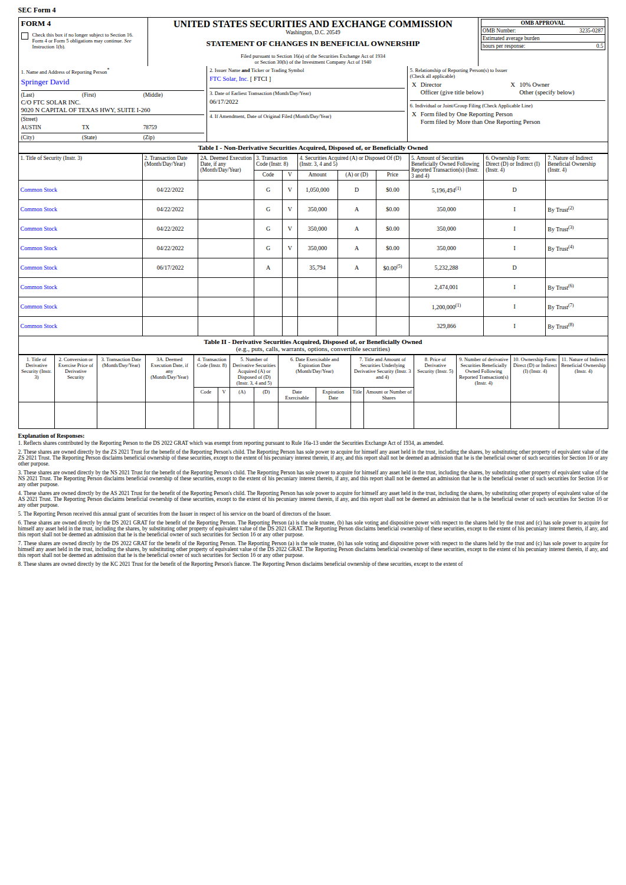SEC Form 4
| FORM 4 Check this box if no longer subject to Section 16. Form 4 or Form 5 obligations may continue. See Instruction 1(b). | UNITED STATES SECURITIES AND EXCHANGE COMMISSION Washington, D.C. 20549 STATEMENT OF CHANGES IN BENEFICIAL OWNERSHIP Filed pursuant to Section 16(a) of the Securities Exchange Act of 1934 or Section 30(h) of the Investment Company Act of 1940 | OMB APPROVAL OMB Number: 3235-0287 Estimated average burden hours per response: 0.5 |
| 1. Name and Address of Reporting Person * Springer David (Last) (First) (Middle) C/O FTC SOLAR INC. 9020 N CAPITAL OF TEXAS HWY, SUITE I-260 (Street) AUSTIN TX 78759 (City) (State) (Zip) | 2. Issuer Name and Ticker or Trading Symbol FTC Solar, Inc. [ FTCI ] 3. Date of Earliest Transaction (Month/Day/Year) 06/17/2022 4. If Amendment, Date of Original Filed (Month/Day/Year) | 5. Relationship of Reporting Person(s) to Issuer (Check all applicable) X Director X 10% Owner Officer (give title below) Other (specify below) 6. Individual or Joint/Group Filing (Check Applicable Line) X Form filed by One Reporting Person Form filed by More than One Reporting Person |
Table I - Non-Derivative Securities Acquired, Disposed of, or Beneficially Owned
| 1. Title of Security (Instr. 3) | 2. Transaction Date (Month/Day/Year) | 2A. Deemed Execution Date, if any (Month/Day/Year) | 3. Transaction Code (Instr. 8) | 4. Securities Acquired (A) or Disposed Of (D) (Instr. 3, 4 and 5) | 5. Amount of Securities Beneficially Owned Following Reported Transaction(s) (Instr. 3 and 4) | 6. Ownership Form: Direct (D) or Indirect (I) (Instr. 4) | 7. Nature of Indirect Beneficial Ownership (Instr. 4) |
| --- | --- | --- | --- | --- | --- | --- | --- |
| Code | V | Amount | (A) or (D) | Price |
| Common Stock | 04/22/2022 | | G | V | 1,050,000 | D | $0.00 | 5,196,494 (1) | D | |
| Common Stock | 04/22/2022 | | G | V | 350,000 | A | $0.00 | 350,000 | I | By Trust (2) |
| Common Stock | 04/22/2022 | | G | V | 350,000 | A | $0.00 | 350,000 | I | By Trust (3) |
| Common Stock | 04/22/2022 | | G | V | 350,000 | A | $0.00 | 350,000 | I | By Trust (4) |
| Common Stock | 06/17/2022 | | A | | 35,794 | A | $0.00 (5) | 5,232,288 | D | |
| Common Stock | | | | | | | | 2,474,001 | I | By Trust (6) |
| Common Stock | | | | | | | | 1,200,000 (1) | I | By Trust (7) |
| Common Stock | | | | | | | | 329,866 | I | By Trust (8) |
Table II - Derivative Securities Acquired, Disposed of, or Beneficially Owned
(e.g., puts, calls, warrants, options, convertible securities)
| 1. Title of Derivative Security (Instr. 3) | 2. Conversion or Exercise Price of Derivative Security | 3. Transaction Date (Month/Day/Year) | 3A. Deemed Execution Date, if any (Month/Day/Year) | 4. Transaction Code (Instr. 8) | 5. Number of Derivative Securities Acquired (A) or Disposed of (D) (Instr. 3, 4 and 5) | 6. Date Exercisable and Expiration Date (Month/Day/Year) | 7. Title and Amount of Securities Underlying Derivative Security (Instr. 3 and 4) | 8. Price of Derivative Security (Instr. 5) | 9. Number of derivative Securities Beneficially Owned Following Reported Transaction(s) (Instr. 4) | 10. Ownership Form: Direct (D) or Indirect (I) (Instr. 4) | 11. Nature of Indirect Beneficial Ownership (Instr. 4) |
| --- | --- | --- | --- | --- | --- | --- | --- | --- | --- | --- | --- |
| Code | V | (A) | (D) | Date Exercisable | Expiration Date | Title | Amount or Number of Shares |
Explanation of Responses:
1. Reflects shares contributed by the Reporting Person to the DS 2022 GRAT which was exempt from reporting pursuant to Rule 16a-13 under the Securities Exchange Act of 1934, as amended.
2. These shares are owned directly by the ZS 2021 Trust for the benefit of the Reporting Person's child. The Reporting Person has sole power to acquire for himself any asset held in the trust, including the shares, by substituting other property of equivalent value of the ZS 2021 Trust. The Reporting Person disclaims beneficial ownership of these securities, except to the extent of his pecuniary interest therein, if any, and this report shall not be deemed an admission that he is the beneficial owner of such securities for Section 16 or any other purpose.
3. These shares are owned directly by the NS 2021 Trust for the benefit of the Reporting Person's child. The Reporting Person has sole power to acquire for himself any asset held in the trust, including the shares, by substituting other property of equivalent value of the NS 2021 Trust. The Reporting Person disclaims beneficial ownership of these securities, except to the extent of his pecuniary interest therein, if any, and this report shall not be deemed an admission that he is the beneficial owner of such securities for Section 16 or any other purpose.
4. These shares are owned directly by the AS 2021 Trust for the benefit of the Reporting Person's child. The Reporting Person has sole power to acquire for himself any asset held in the trust, including the shares, by substituting other property of equivalent value of the AS 2021 Trust. The Reporting Person disclaims beneficial ownership of these securities, except to the extent of his pecuniary interest therein, if any, and this report shall not be deemed an admission that he is the beneficial owner of such securities for Section 16 or any other purpose.
5. The Reporting Person received this annual grant of securities from the Issuer in respect of his service on the board of directors of the Issuer.
6. These shares are owned directly by the DS 2021 GRAT for the benefit of the Reporting Person. The Reporting Person (a) is the sole trustee, (b) has sole voting and dispositive power with respect to the shares held by the trust and (c) has sole power to acquire for himself any asset held in the trust, including the shares, by substituting other property of equivalent value of the DS 2021 GRAT. The Reporting Person disclaims beneficial ownership of these securities, except to the extent of his pecuniary interest therein, if any, and this report shall not be deemed an admission that he is the beneficial owner of such securities for Section 16 or any other purpose.
7. These shares are owned directly by the DS 2022 GRAT for the benefit of the Reporting Person. The Reporting Person (a) is the sole trustee, (b) has sole voting and dispositive power with respect to the shares held by the trust and (c) has sole power to acquire for himself any asset held in the trust, including the shares, by substituting other property of equivalent value of the DS 2022 GRAT. The Reporting Person disclaims beneficial ownership of these securities, except to the extent of his pecuniary interest therein, if any, and this report shall not be deemed an admission that he is the beneficial owner of such securities for Section 16 or any other purpose.
8. These shares are owned directly by the KC 2021 Trust for the benefit of the Reporting Person's fiancee. The Reporting Person disclaims beneficial ownership of these securities, except to the extent of